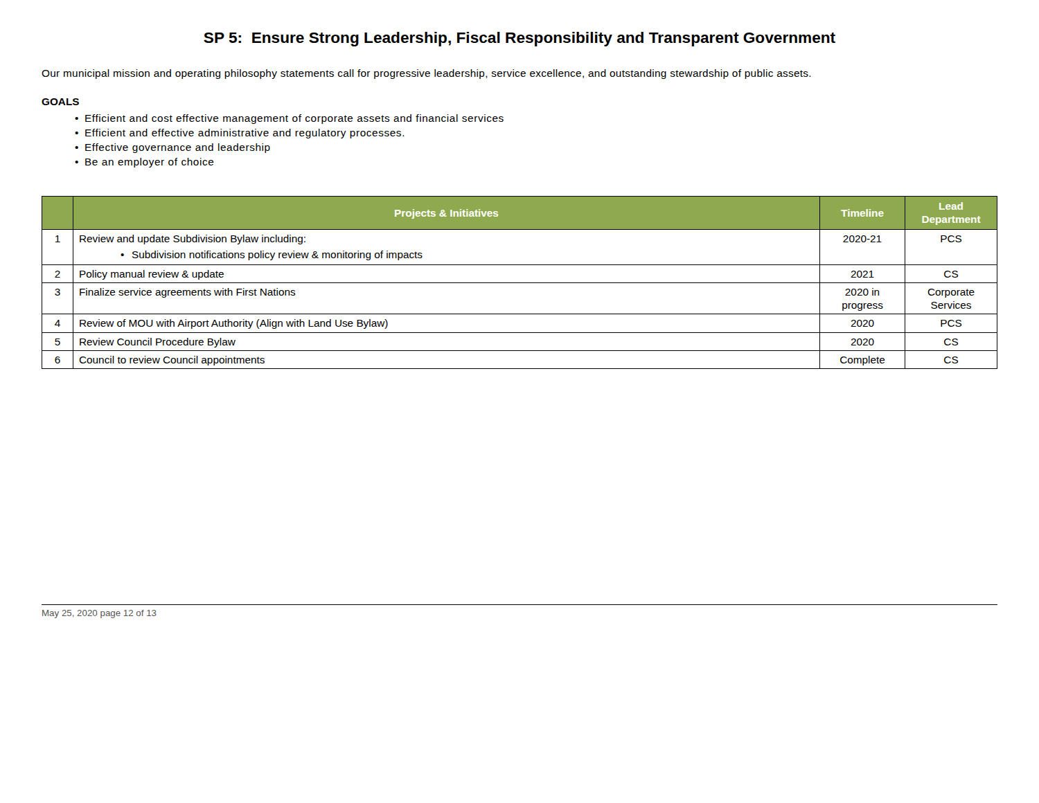SP 5: Ensure Strong Leadership, Fiscal Responsibility and Transparent Government
Our municipal mission and operating philosophy statements call for progressive leadership, service excellence, and outstanding stewardship of public assets.
GOALS
Efficient and cost effective management of corporate assets and financial services
Efficient and effective administrative and regulatory processes.
Effective governance and leadership
Be an employer of choice
| | Projects & Initiatives | Timeline | Lead Department |
| --- | --- | --- | --- |
| 1 | Review and update Subdivision Bylaw including: Subdivision notifications policy review & monitoring of impacts | 2020-21 | PCS |
| 2 | Policy manual review & update | 2021 | CS |
| 3 | Finalize service agreements with First Nations | 2020 in progress | Corporate Services |
| 4 | Review of MOU with Airport Authority (Align with Land Use Bylaw) | 2020 | PCS |
| 5 | Review Council Procedure Bylaw | 2020 | CS |
| 6 | Council to review Council appointments | Complete | CS |
May 25, 2020 page 12 of 13